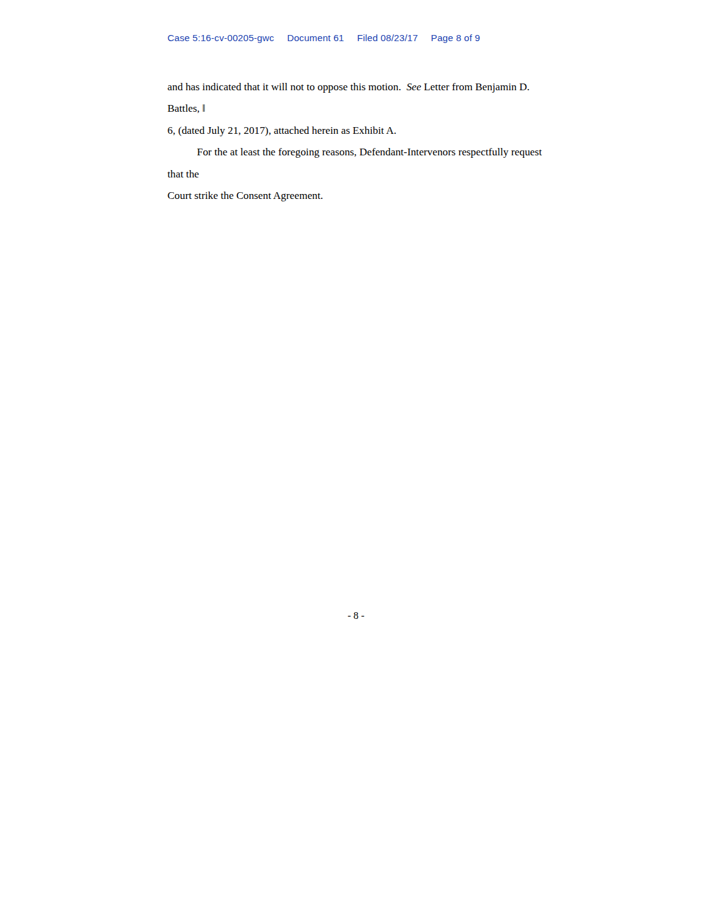Case 5:16-cv-00205-gwc Document 61 Filed 08/23/17 Page 8 of 9
and has indicated that it will not to oppose this motion. See Letter from Benjamin D. Battles, ‖
6, (dated July 21, 2017), attached herein as Exhibit A.
For the at least the foregoing reasons, Defendant-Intervenors respectfully request that the
Court strike the Consent Agreement.
- 8 -